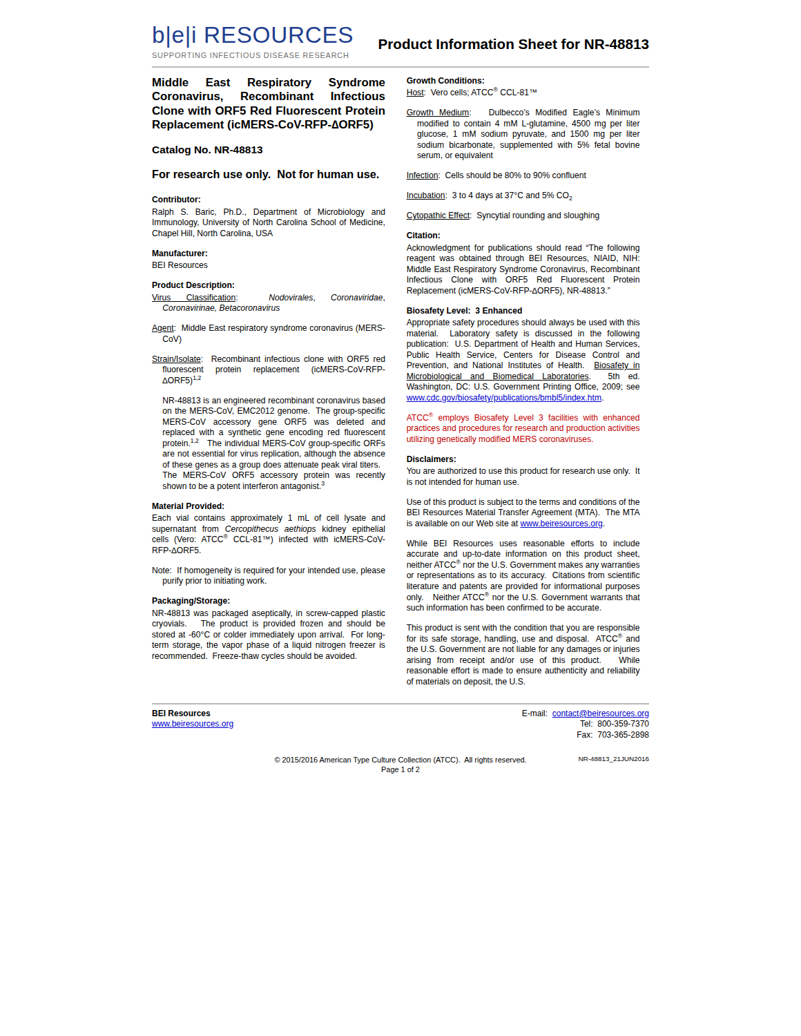b|e|i RESOURCES
SUPPORTING INFECTIOUS DISEASE RESEARCH
Product Information Sheet for NR-48813
Middle East Respiratory Syndrome Coronavirus, Recombinant Infectious Clone with ORF5 Red Fluorescent Protein Replacement (icMERS-CoV-RFP-∆ORF5)
Catalog No. NR-48813
For research use only. Not for human use.
Contributor:
Ralph S. Baric, Ph.D., Department of Microbiology and Immunology, University of North Carolina School of Medicine, Chapel Hill, North Carolina, USA
Manufacturer:
BEI Resources
Product Description:
Virus Classification: Nodovirales, Coronaviridae, Coronavirinae, Betacoronavirus
Agent: Middle East respiratory syndrome coronavirus (MERS-CoV)
Strain/Isolate: Recombinant infectious clone with ORF5 red fluorescent protein replacement (icMERS-CoV-RFP-∆ORF5)1,2
NR-48813 is an engineered recombinant coronavirus based on the MERS-CoV, EMC2012 genome. The group-specific MERS-CoV accessory gene ORF5 was deleted and replaced with a synthetic gene encoding red fluorescent protein.1,2 The individual MERS-CoV group-specific ORFs are not essential for virus replication, although the absence of these genes as a group does attenuate peak viral titers. The MERS-CoV ORF5 accessory protein was recently shown to be a potent interferon antagonist.3
Material Provided:
Each vial contains approximately 1 mL of cell lysate and supernatant from Cercopithecus aethiops kidney epithelial cells (Vero: ATCC® CCL-81™) infected with icMERS-CoV-RFP-∆ORF5.
Note: If homogeneity is required for your intended use, please purify prior to initiating work.
Packaging/Storage:
NR-48813 was packaged aseptically, in screw-capped plastic cryovials. The product is provided frozen and should be stored at -60°C or colder immediately upon arrival. For long-term storage, the vapor phase of a liquid nitrogen freezer is recommended. Freeze-thaw cycles should be avoided.
Growth Conditions:
Host: Vero cells; ATCC® CCL-81™
Growth Medium: Dulbecco’s Modified Eagle’s Minimum modified to contain 4 mM L-glutamine, 4500 mg per liter glucose, 1 mM sodium pyruvate, and 1500 mg per liter sodium bicarbonate, supplemented with 5% fetal bovine serum, or equivalent
Infection: Cells should be 80% to 90% confluent
Incubation: 3 to 4 days at 37°C and 5% CO2
Cytopathic Effect: Syncytial rounding and sloughing
Citation:
Acknowledgment for publications should read “The following reagent was obtained through BEI Resources, NIAID, NIH: Middle East Respiratory Syndrome Coronavirus, Recombinant Infectious Clone with ORF5 Red Fluorescent Protein Replacement (icMERS-CoV-RFP-∆ORF5), NR-48813.”
Biosafety Level: 3 Enhanced
Appropriate safety procedures should always be used with this material. Laboratory safety is discussed in the following publication: U.S. Department of Health and Human Services, Public Health Service, Centers for Disease Control and Prevention, and National Institutes of Health. Biosafety in Microbiological and Biomedical Laboratories. 5th ed. Washington, DC: U.S. Government Printing Office, 2009; see www.cdc.gov/biosafety/publications/bmbl5/index.htm.
ATCC® employs Biosafety Level 3 facilities with enhanced practices and procedures for research and production activities utilizing genetically modified MERS coronaviruses.
Disclaimers:
You are authorized to use this product for research use only. It is not intended for human use.
Use of this product is subject to the terms and conditions of the BEI Resources Material Transfer Agreement (MTA). The MTA is available on our Web site at www.beiresources.org.
While BEI Resources uses reasonable efforts to include accurate and up-to-date information on this product sheet, neither ATCC® nor the U.S. Government makes any warranties or representations as to its accuracy. Citations from scientific literature and patents are provided for informational purposes only. Neither ATCC® nor the U.S. Government warrants that such information has been confirmed to be accurate.
This product is sent with the condition that you are responsible for its safe storage, handling, use and disposal. ATCC® and the U.S. Government are not liable for any damages or injuries arising from receipt and/or use of this product. While reasonable effort is made to ensure authenticity and reliability of materials on deposit, the U.S.
BEI Resources
www.beiresources.org
E-mail: contact@beiresources.org
Tel: 800-359-7370
Fax: 703-365-2898
NR-48813_21JUN2016 © 2015/2016 American Type Culture Collection (ATCC). All rights reserved.
Page 1 of 2